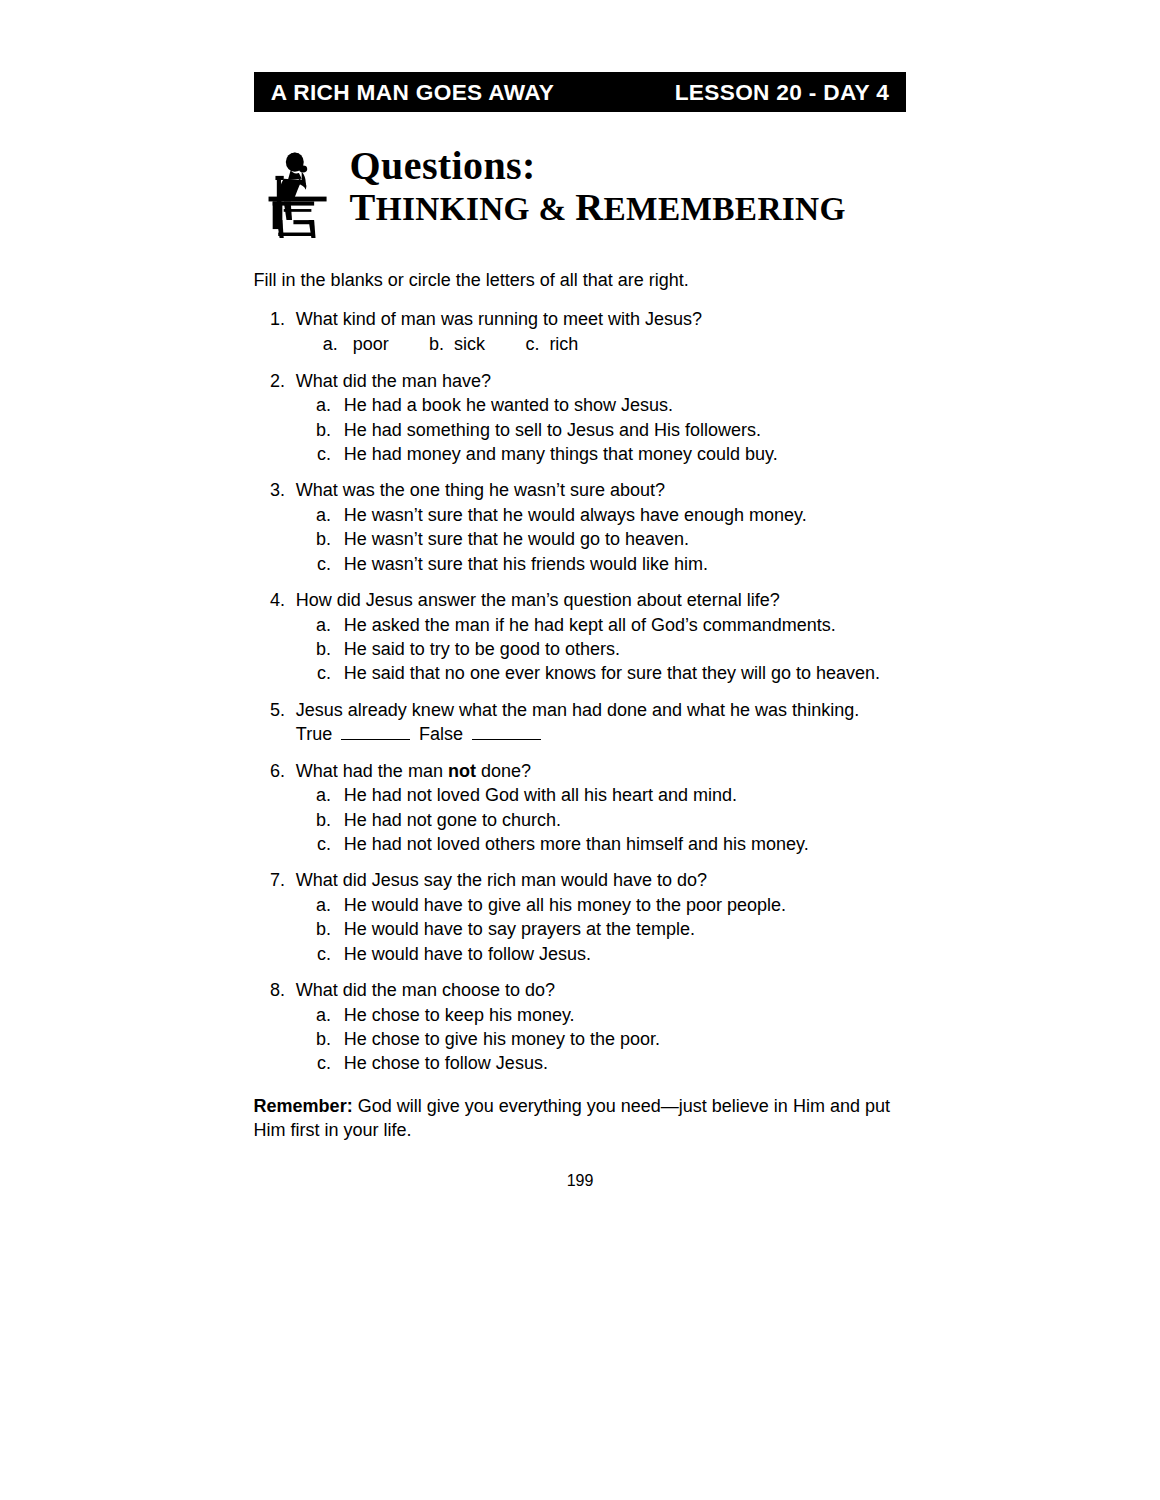A Rich Man Goes Away
Lesson 20 - Day 4
Questions:
Thinking & Remembering
Fill in the blanks or circle the letters of all that are right.
What kind of man was running to meet with Jesus? a. poor b. sick c. rich
What did the man have?
He had a book he wanted to show Jesus.
He had something to sell to Jesus and His followers.
He had money and many things that money could buy.
What was the one thing he wasn’t sure about?
He wasn’t sure that he would always have enough money.
He wasn’t sure that he would go to heaven.
He wasn’t sure that his friends would like him.
How did Jesus answer the man’s question about eternal life?
He asked the man if he had kept all of God’s commandments.
He said to try to be good to others.
He said that no one ever knows for sure that they will go to heaven.
Jesus already knew what the man had done and what he was thinking. True False
What had the man not done?
He had not loved God with all his heart and mind.
He had not gone to church.
He had not loved others more than himself and his money.
What did Jesus say the rich man would have to do?
He would have to give all his money to the poor people.
He would have to say prayers at the temple.
He would have to follow Jesus.
What did the man choose to do?
He chose to keep his money.
He chose to give his money to the poor.
He chose to follow Jesus.
Remember: God will give you everything you need—just believe in Him and put Him first in your life.
199